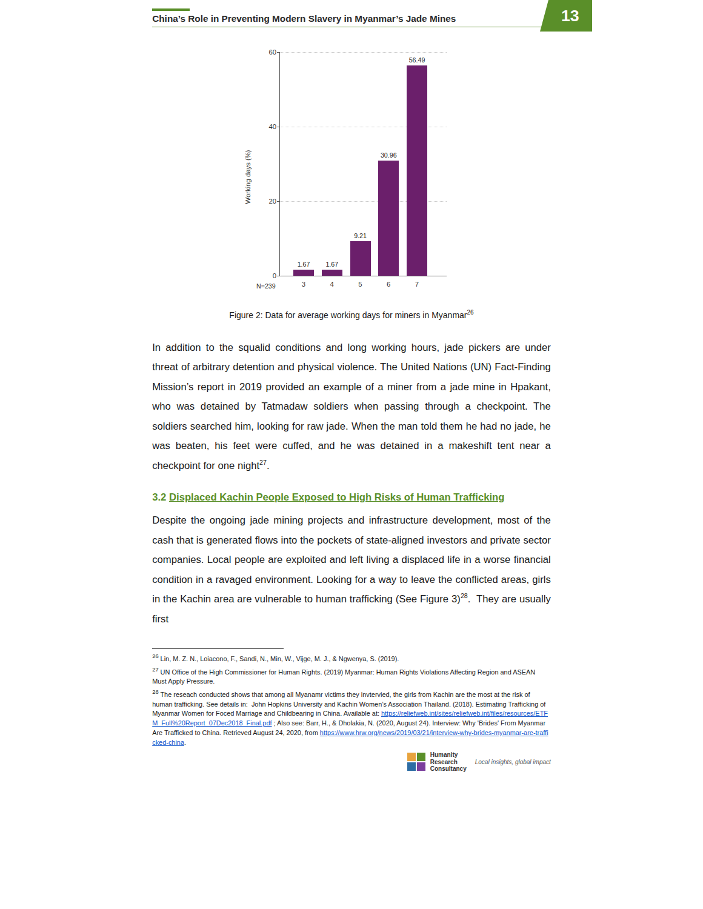China’s Role in Preventing Modern Slavery in Myanmar’s Jade Mines
13
Working days (%)
60
40
20
0
1.67
3
1.67
4
9.21
5
30.96
6
56.49
7
N=239
Figure 2: Data for average working days for miners in Myanmar26
In addition to the squalid conditions and long working hours, jade pickers are under threat of arbitrary detention and physical violence. The United Nations (UN) Fact-Finding Mission’s report in 2019 provided an example of a miner from a jade mine in Hpakant, who was detained by Tatmadaw soldiers when passing through a checkpoint. The soldiers searched him, looking for raw jade. When the man told them he had no jade, he was beaten, his feet were cuffed, and he was detained in a makeshift tent near a checkpoint for one night27.
3.2 Displaced Kachin People Exposed to High Risks of Human Trafficking
Despite the ongoing jade mining projects and infrastructure development, most of the cash that is generated flows into the pockets of state-aligned investors and private sector companies. Local people are exploited and left living a displaced life in a worse financial condition in a ravaged environment. Looking for a way to leave the conflicted areas, girls in the Kachin area are vulnerable to human trafficking (See Figure 3)28. They are usually first
26 Lin, M. Z. N., Loiacono, F., Sandi, N., Min, W., Vijge, M. J., & Ngwenya, S. (2019).
27 UN Office of the High Commissioner for Human Rights. (2019) Myanmar: Human Rights Violations Affecting Region and ASEAN Must Apply Pressure.
28 The reseach conducted shows that among all Myanamr victims they invtervied, the girls from Kachin are the most at the risk of human trafficking. See details in: John Hopkins University and Kachin Women’s Association Thailand. (2018). Estimating Trafficking of Myanmar Women for Foced Marriage and Childbearing in China. Available at: https://reliefweb.int/sites/reliefweb.int/files/resources/ETFM_Full%20Report_07Dec2018_Final.pdf ; Also see: Barr, H., & Dholakia, N. (2020, August 24). Interview: Why 'Brides' From Myanmar Are Trafficked to China. Retrieved August 24, 2020, from https://www.hrw.org/news/2019/03/21/interview-why-brides-myanmar-are-trafficked-china.
Humanity
Research
Consultancy
Local insights, global impact